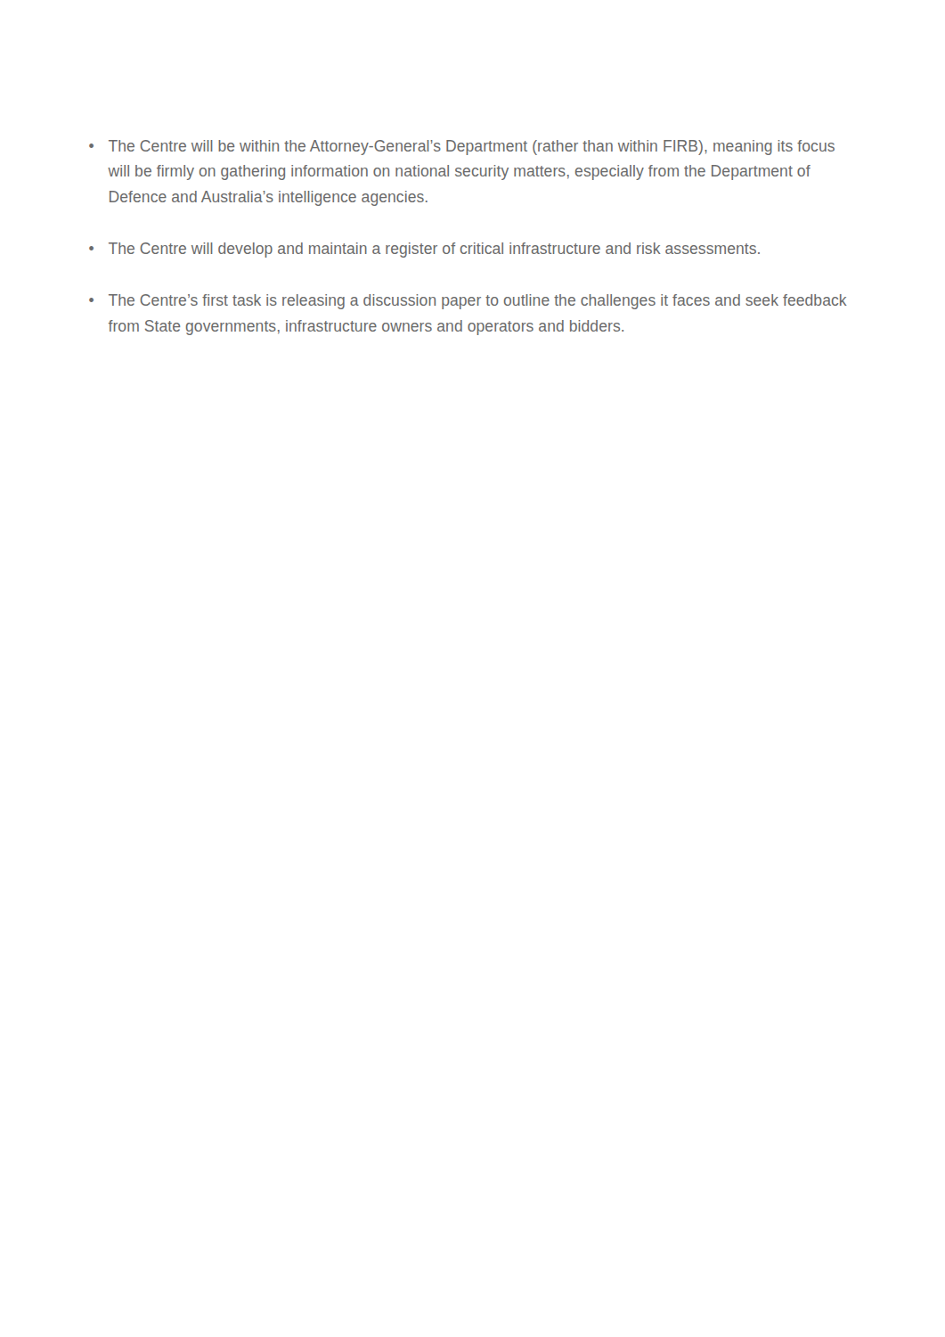The Centre will be within the Attorney-General’s Department (rather than within FIRB), meaning its focus will be firmly on gathering information on national security matters, especially from the Department of Defence and Australia’s intelligence agencies.
The Centre will develop and maintain a register of critical infrastructure and risk assessments.
The Centre’s first task is releasing a discussion paper to outline the challenges it faces and seek feedback from State governments, infrastructure owners and operators and bidders.